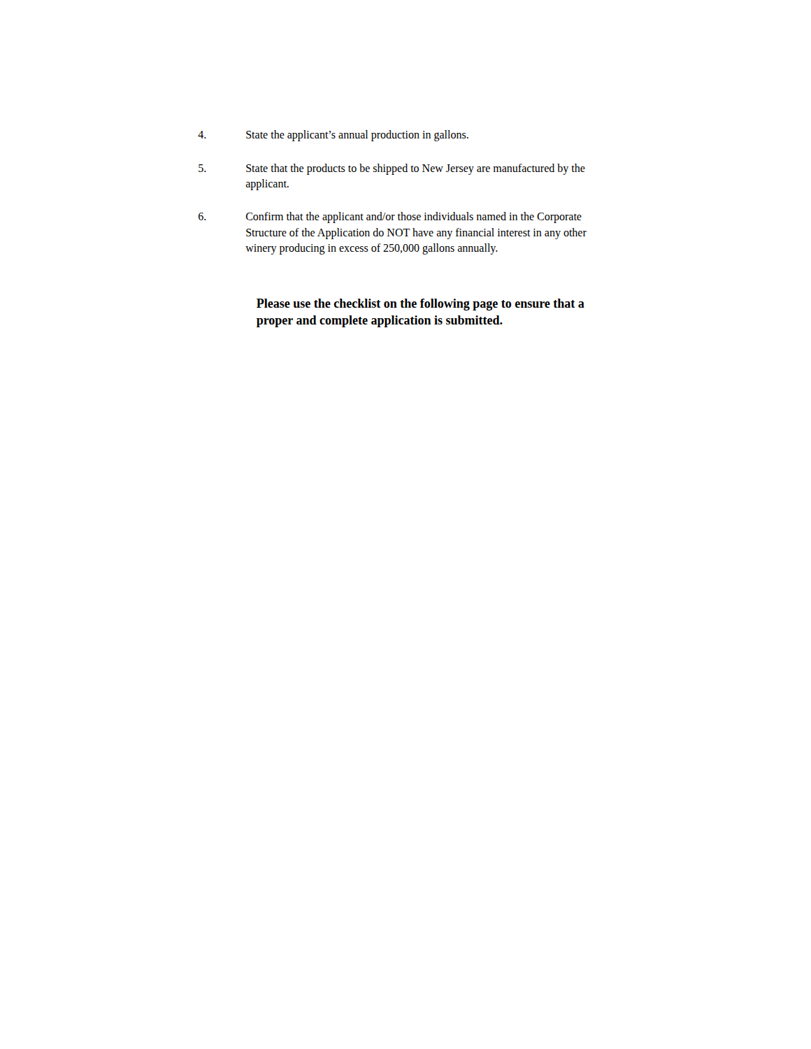4. State the applicant’s annual production in gallons.
5. State that the products to be shipped to New Jersey are manufactured by the applicant.
6. Confirm that the applicant and/or those individuals named in the Corporate Structure of the Application do NOT have any financial interest in any other winery producing in excess of 250,000 gallons annually.
Please use the checklist on the following page to ensure that a proper and complete application is submitted.